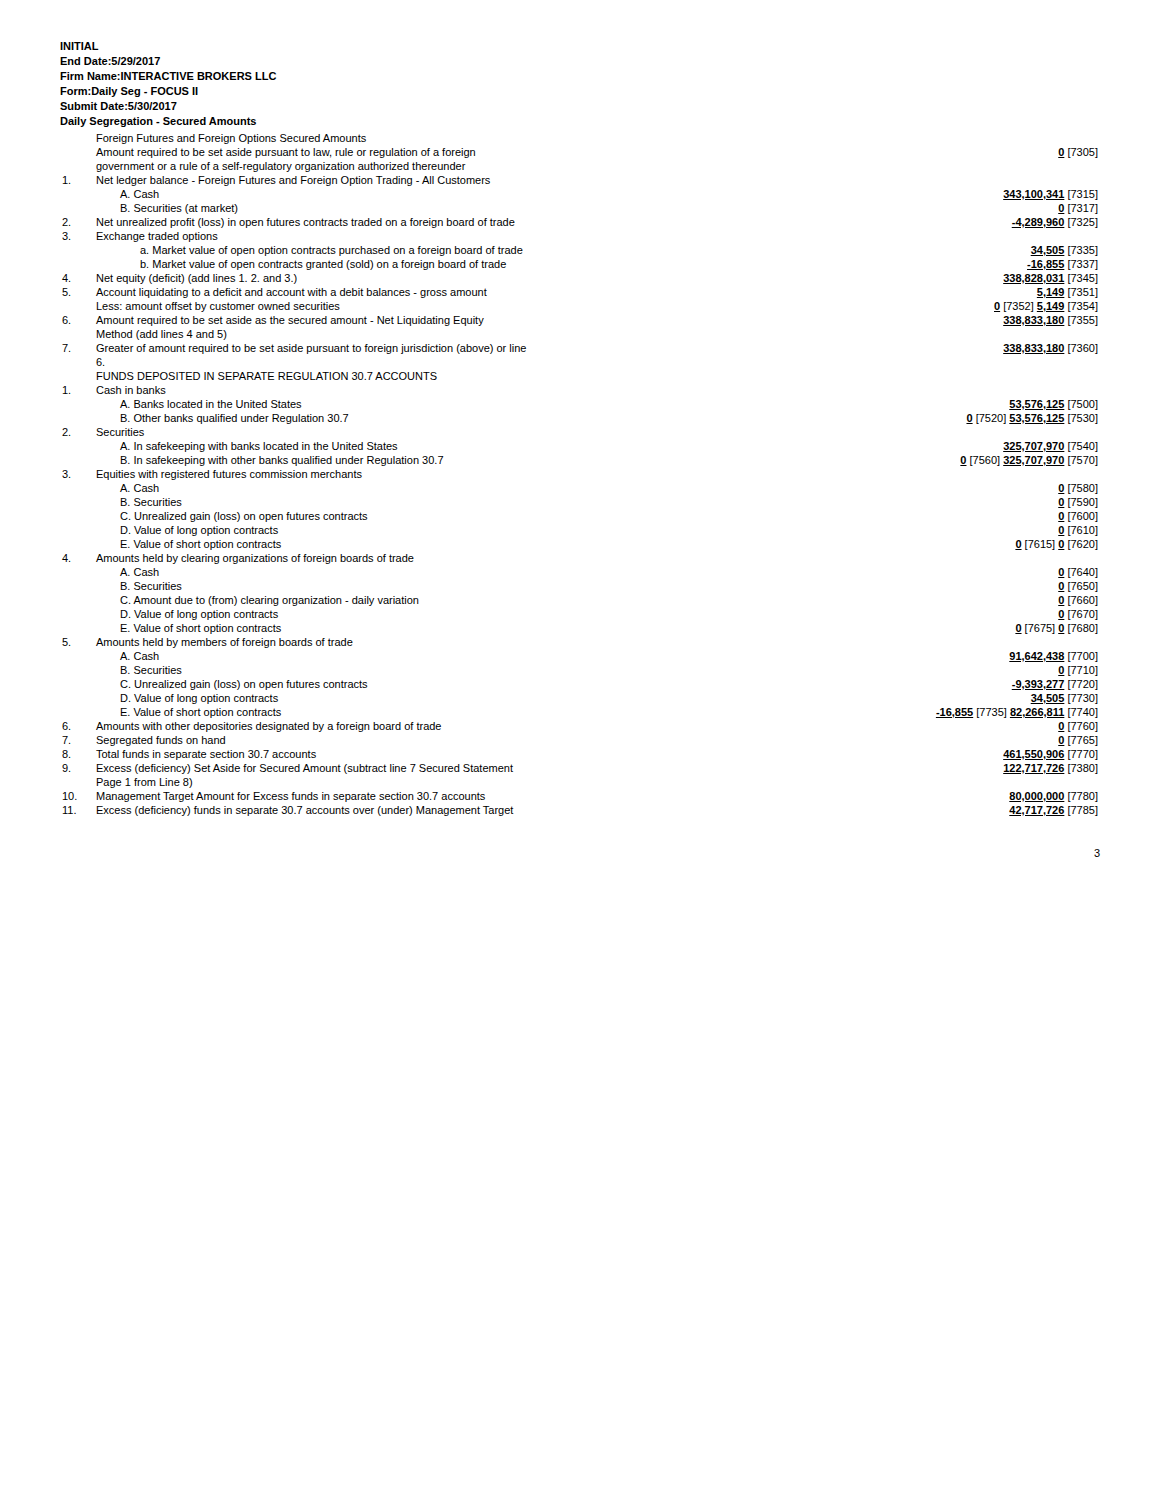INITIAL
End Date:5/29/2017
Firm Name:INTERACTIVE BROKERS LLC
Form:Daily Seg - FOCUS II
Submit Date:5/30/2017
Daily Segregation - Secured Amounts
| | Foreign Futures and Foreign Options Secured Amounts | |
| | Amount required to be set aside pursuant to law, rule or regulation of a foreign | 0 [7305] |
| | government or a rule of a self-regulatory organization authorized thereunder | |
| 1. | Net ledger balance - Foreign Futures and Foreign Option Trading - All Customers | |
| | A. Cash | 343,100,341 [7315] |
| | B. Securities (at market) | 0 [7317] |
| 2. | Net unrealized profit (loss) in open futures contracts traded on a foreign board of trade | -4,289,960 [7325] |
| 3. | Exchange traded options | |
| | a. Market value of open option contracts purchased on a foreign board of trade | 34,505 [7335] |
| | b. Market value of open contracts granted (sold) on a foreign board of trade | -16,855 [7337] |
| 4. | Net equity (deficit) (add lines 1. 2. and 3.) | 338,828,031 [7345] |
| 5. | Account liquidating to a deficit and account with a debit balances - gross amount | 5,149 [7351] |
| | Less: amount offset by customer owned securities | 0 [7352] 5,149 [7354] |
| 6. | Amount required to be set aside as the secured amount - Net Liquidating Equity | 338,833,180 [7355] |
| | Method (add lines 4 and 5) | |
| 7. | Greater of amount required to be set aside pursuant to foreign jurisdiction (above) or line | 338,833,180 [7360] |
| | 6. | |
| | FUNDS DEPOSITED IN SEPARATE REGULATION 30.7 ACCOUNTS | |
| 1. | Cash in banks | |
| | A. Banks located in the United States | 53,576,125 [7500] |
| | B. Other banks qualified under Regulation 30.7 | 0 [7520] 53,576,125 [7530] |
| 2. | Securities | |
| | A. In safekeeping with banks located in the United States | 325,707,970 [7540] |
| | B. In safekeeping with other banks qualified under Regulation 30.7 | 0 [7560] 325,707,970 [7570] |
| 3. | Equities with registered futures commission merchants | |
| | A. Cash | 0 [7580] |
| | B. Securities | 0 [7590] |
| | C. Unrealized gain (loss) on open futures contracts | 0 [7600] |
| | D. Value of long option contracts | 0 [7610] |
| | E. Value of short option contracts | 0 [7615] 0 [7620] |
| 4. | Amounts held by clearing organizations of foreign boards of trade | |
| | A. Cash | 0 [7640] |
| | B. Securities | 0 [7650] |
| | C. Amount due to (from) clearing organization - daily variation | 0 [7660] |
| | D. Value of long option contracts | 0 [7670] |
| | E. Value of short option contracts | 0 [7675] 0 [7680] |
| 5. | Amounts held by members of foreign boards of trade | |
| | A. Cash | 91,642,438 [7700] |
| | B. Securities | 0 [7710] |
| | C. Unrealized gain (loss) on open futures contracts | -9,393,277 [7720] |
| | D. Value of long option contracts | 34,505 [7730] |
| | E. Value of short option contracts | -16,855 [7735] 82,266,811 [7740] |
| 6. | Amounts with other depositories designated by a foreign board of trade | 0 [7760] |
| 7. | Segregated funds on hand | 0 [7765] |
| 8. | Total funds in separate section 30.7 accounts | 461,550,906 [7770] |
| 9. | Excess (deficiency) Set Aside for Secured Amount (subtract line 7 Secured Statement | 122,717,726 [7380] |
| | Page 1 from Line 8) | |
| 10. | Management Target Amount for Excess funds in separate section 30.7 accounts | 80,000,000 [7780] |
| 11. | Excess (deficiency) funds in separate 30.7 accounts over (under) Management Target | 42,717,726 [7785] |
3